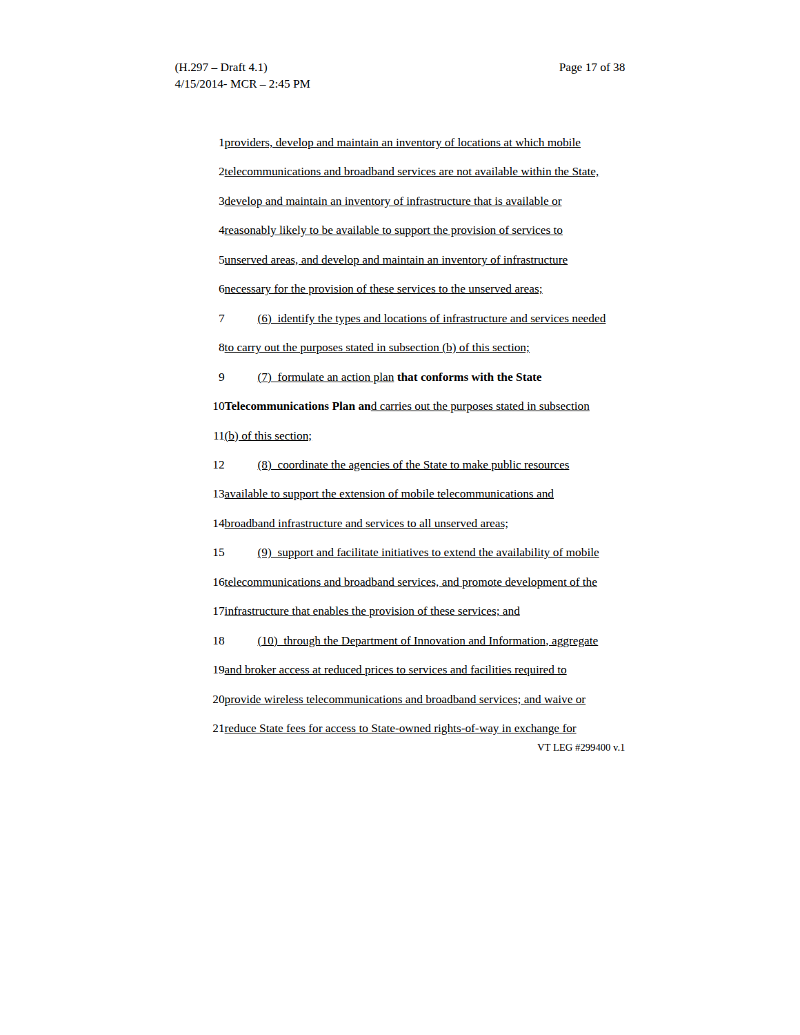(H.297 – Draft 4.1)
4/15/2014- MCR – 2:45 PM
Page 17 of 38
| 1 | providers, develop and maintain an inventory of locations at which mobile |
| 2 | telecommunications and broadband services are not available within the State, |
| 3 | develop and maintain an inventory of infrastructure that is available or |
| 4 | reasonably likely to be available to support the provision of services to |
| 5 | unserved areas, and develop and maintain an inventory of infrastructure |
| 6 | necessary for the provision of these services to the unserved areas; |
| 7 | (6) identify the types and locations of infrastructure and services needed |
| 8 | to carry out the purposes stated in subsection (b) of this section; |
| 9 | (7) formulate an action plan that conforms with the State |
| 10 | Telecommunications Plan an d carries out the purposes stated in subsection |
| 11 | (b) of this section; |
| 12 | (8) coordinate the agencies of the State to make public resources |
| 13 | available to support the extension of mobile telecommunications and |
| 14 | broadband infrastructure and services to all unserved areas; |
| 15 | (9) support and facilitate initiatives to extend the availability of mobile |
| 16 | telecommunications and broadband services, and promote development of the |
| 17 | infrastructure that enables the provision of these services; and |
| 18 | (10) through the Department of Innovation and Information, aggregate |
| 19 | and broker access at reduced prices to services and facilities required to |
| 20 | provide wireless telecommunications and broadband services; and waive or |
| 21 | reduce State fees for access to State-owned rights-of-way in exchange for |
VT LEG #299400 v.1